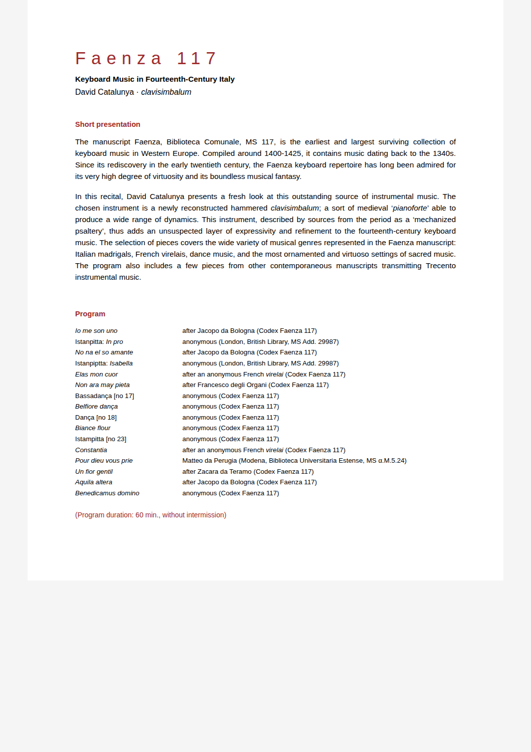Faenza 117
Keyboard Music in Fourteenth-Century Italy
David Catalunya · clavisimbalum
Short presentation
The manuscript Faenza, Biblioteca Comunale, MS 117, is the earliest and largest surviving collection of keyboard music in Western Europe. Compiled around 1400-1425, it contains music dating back to the 1340s. Since its rediscovery in the early twentieth century, the Faenza keyboard repertoire has long been admired for its very high degree of virtuosity and its boundless musical fantasy.
In this recital, David Catalunya presents a fresh look at this outstanding source of instrumental music. The chosen instrument is a newly reconstructed hammered clavisimbalum; a sort of medieval ‘pianoforte’ able to produce a wide range of dynamics. This instrument, described by sources from the period as a ‘mechanized psaltery’, thus adds an unsuspected layer of expressivity and refinement to the fourteenth-century keyboard music. The selection of pieces covers the wide variety of musical genres represented in the Faenza manuscript: Italian madrigals, French virelais, dance music, and the most ornamented and virtuoso settings of sacred music. The program also includes a few pieces from other contemporaneous manuscripts transmitting Trecento instrumental music.
Program
| Io me son uno | after Jacopo da Bologna (Codex Faenza 117) |
| Istanpitta: In pro | anonymous (London, British Library, MS Add. 29987) |
| No na el so amante | after Jacopo da Bologna (Codex Faenza 117) |
| Istanpiptta: Isabella | anonymous (London, British Library, MS Add. 29987) |
| Elas mon cuor | after an anonymous French virelai (Codex Faenza 117) |
| Non ara may pieta | after Francesco degli Organi (Codex Faenza 117) |
| Bassadança [no 17] | anonymous (Codex Faenza 117) |
| Belfiore dança | anonymous (Codex Faenza 117) |
| Dança [no 18] | anonymous (Codex Faenza 117) |
| Biance flour | anonymous (Codex Faenza 117) |
| Istampitta [no 23] | anonymous (Codex Faenza 117) |
| Constantia | after an anonymous French virelai (Codex Faenza 117) |
| Pour dieu vous prie | Matteo da Perugia (Modena, Biblioteca Universitaria Estense, MS α.M.5.24) |
| Un fior gentil | after Zacara da Teramo (Codex Faenza 117) |
| Aquila altera | after Jacopo da Bologna (Codex Faenza 117) |
| Benedicamus domino | anonymous (Codex Faenza 117) |
(Program duration: 60 min., without intermission)